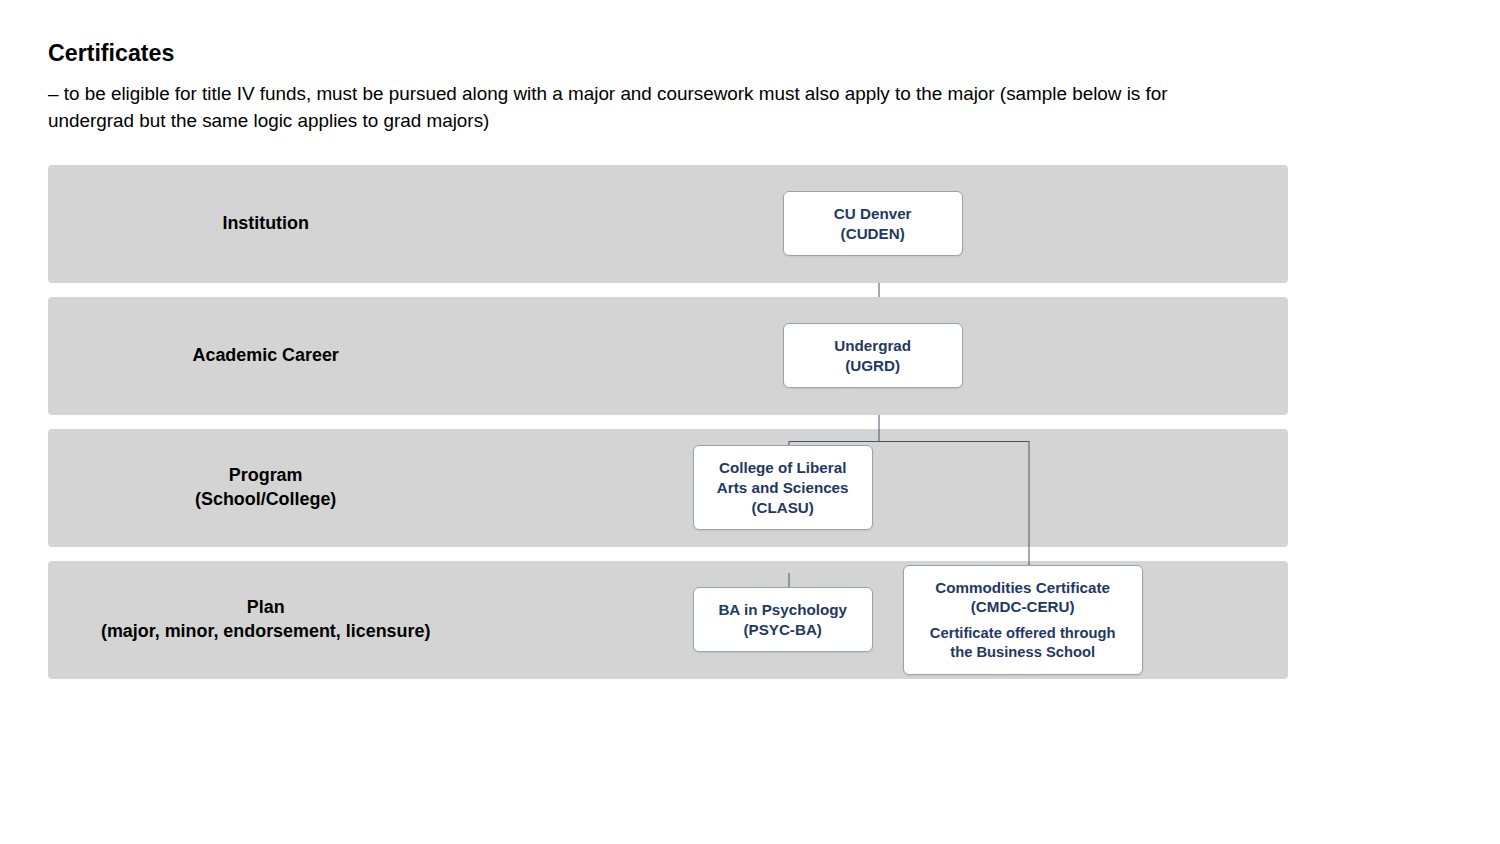Certificates
– to be eligible for title IV funds, must be pursued along with a major and coursework must also apply to the major (sample below is for undergrad but the same logic applies to grad majors)
Institution
CU Denver (CUDEN)
Academic Career
Undergrad (UGRD)
Program (School/College)
College of Liberal Arts and Sciences (CLASU)
Plan (major, minor, endorsement, licensure)
BA in Psychology (PSYC-BA)
Commodities Certificate (CMDC-CERU) Certificate offered through the Business School